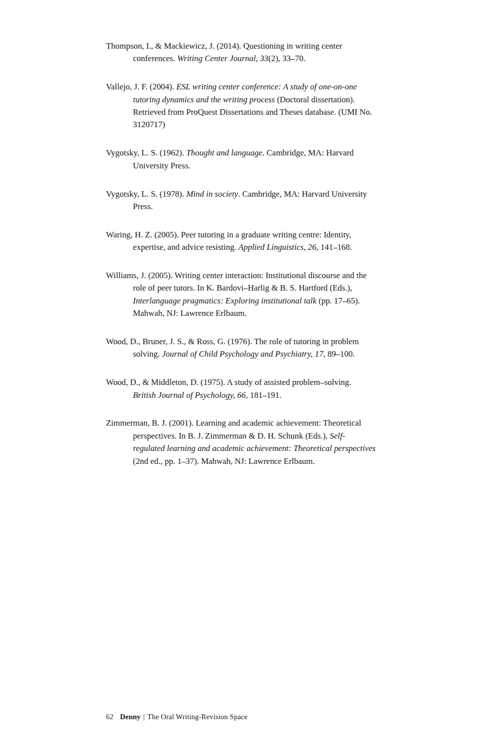Thompson, I., & Mackiewicz, J. (2014). Questioning in writing center conferences. Writing Center Journal, 33(2), 33–70.
Vallejo, J. F. (2004). ESL writing center conference: A study of one-on-one tutoring dynamics and the writing process (Doctoral dissertation). Retrieved from ProQuest Dissertations and Theses database. (UMI No. 3120717)
Vygotsky, L. S. (1962). Thought and language. Cambridge, MA: Harvard University Press.
Vygotsky, L. S. (1978). Mind in society. Cambridge, MA: Harvard University Press.
Waring, H. Z. (2005). Peer tutoring in a graduate writing centre: Identity, expertise, and advice resisting. Applied Linguistics, 26, 141–168.
Williams, J. (2005). Writing center interaction: Institutional discourse and the role of peer tutors. In K. Bardovi–Harlig & B. S. Hartford (Eds.), Interlanguage pragmatics: Exploring institutional talk (pp. 17–65). Mahwah, NJ: Lawrence Erlbaum.
Wood, D., Bruner, J. S., & Ross, G. (1976). The role of tutoring in problem solving. Journal of Child Psychology and Psychiatry, 17, 89–100.
Wood, D., & Middleton, D. (1975). A study of assisted problem–solving. British Journal of Psychology, 66, 181–191.
Zimmerman, B. J. (2001). Learning and academic achievement: Theoretical perspectives. In B. J. Zimmerman & D. H. Schunk (Eds.), Self-regulated learning and academic achievement: Theoretical perspectives (2nd ed., pp. 1–37). Mahwah, NJ: Lawrence Erlbaum.
62 Denny|The Oral Writing-Revision Space